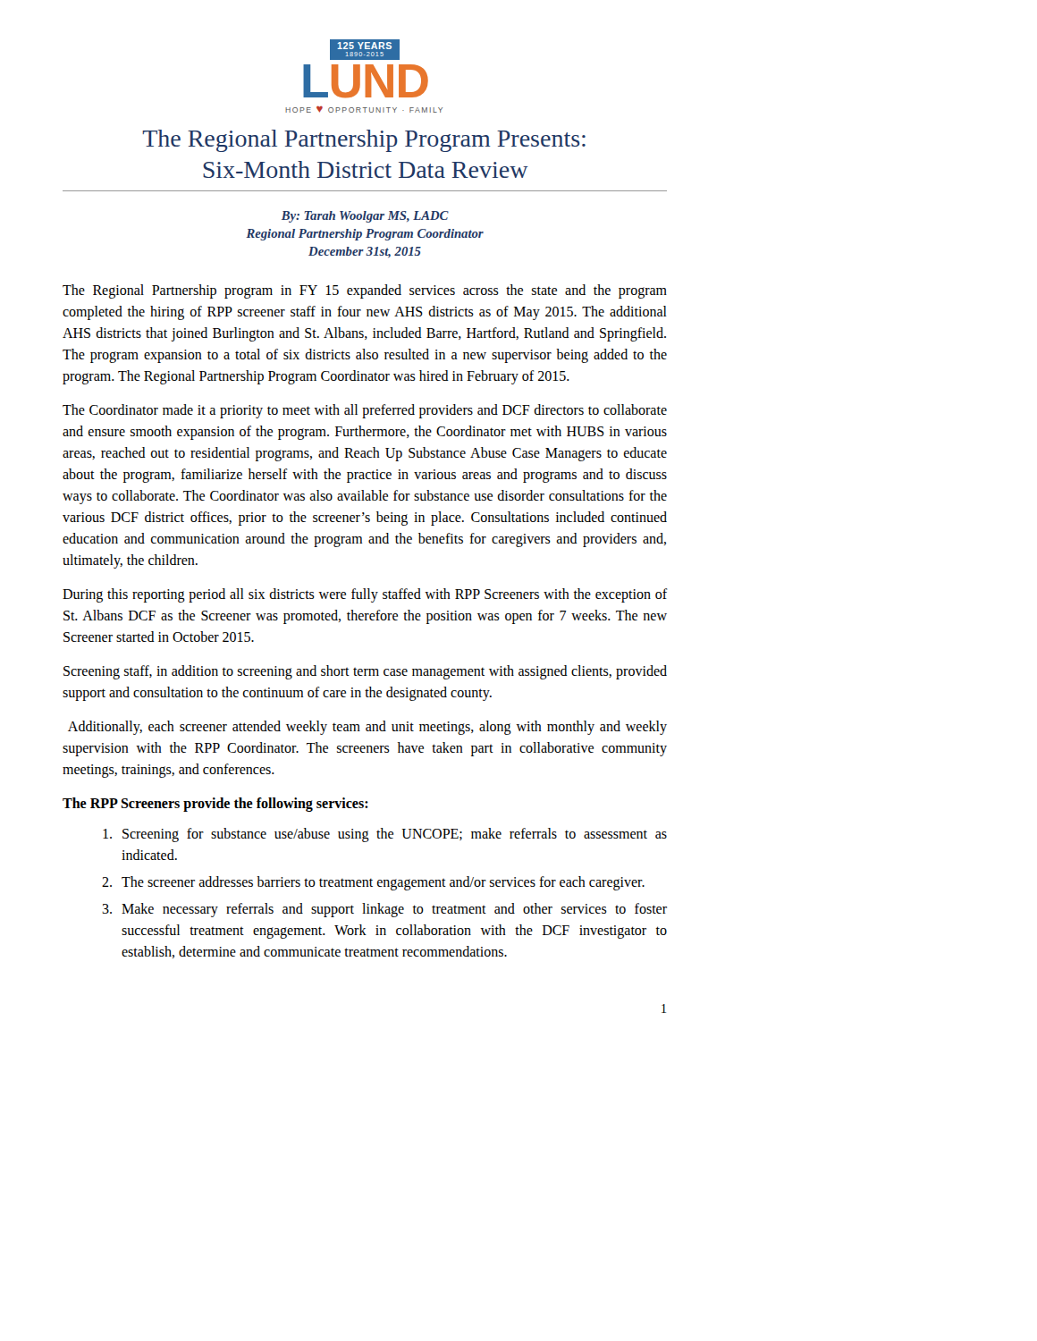125 YEARS1890-2015
LUND
HOPE ♥ OPPORTUNITY · FAMILY
The Regional Partnership Program Presents:
Six-Month District Data Review
By: Tarah Woolgar MS, LADC
Regional Partnership Program Coordinator
December 31st, 2015
The Regional Partnership program in FY 15 expanded services across the state and the program completed the hiring of RPP screener staff in four new AHS districts as of May 2015. The additional AHS districts that joined Burlington and St. Albans, included Barre, Hartford, Rutland and Springfield. The program expansion to a total of six districts also resulted in a new supervisor being added to the program. The Regional Partnership Program Coordinator was hired in February of 2015.
The Coordinator made it a priority to meet with all preferred providers and DCF directors to collaborate and ensure smooth expansion of the program. Furthermore, the Coordinator met with HUBS in various areas, reached out to residential programs, and Reach Up Substance Abuse Case Managers to educate about the program, familiarize herself with the practice in various areas and programs and to discuss ways to collaborate. The Coordinator was also available for substance use disorder consultations for the various DCF district offices, prior to the screener’s being in place. Consultations included continued education and communication around the program and the benefits for caregivers and providers and, ultimately, the children.
During this reporting period all six districts were fully staffed with RPP Screeners with the exception of St. Albans DCF as the Screener was promoted, therefore the position was open for 7 weeks. The new Screener started in October 2015.
Screening staff, in addition to screening and short term case management with assigned clients, provided support and consultation to the continuum of care in the designated county.
Additionally, each screener attended weekly team and unit meetings, along with monthly and weekly supervision with the RPP Coordinator. The screeners have taken part in collaborative community meetings, trainings, and conferences.
The RPP Screeners provide the following services:
Screening for substance use/abuse using the UNCOPE; make referrals to assessment as indicated.
The screener addresses barriers to treatment engagement and/or services for each caregiver.
Make necessary referrals and support linkage to treatment and other services to foster successful treatment engagement. Work in collaboration with the DCF investigator to establish, determine and communicate treatment recommendations.
1